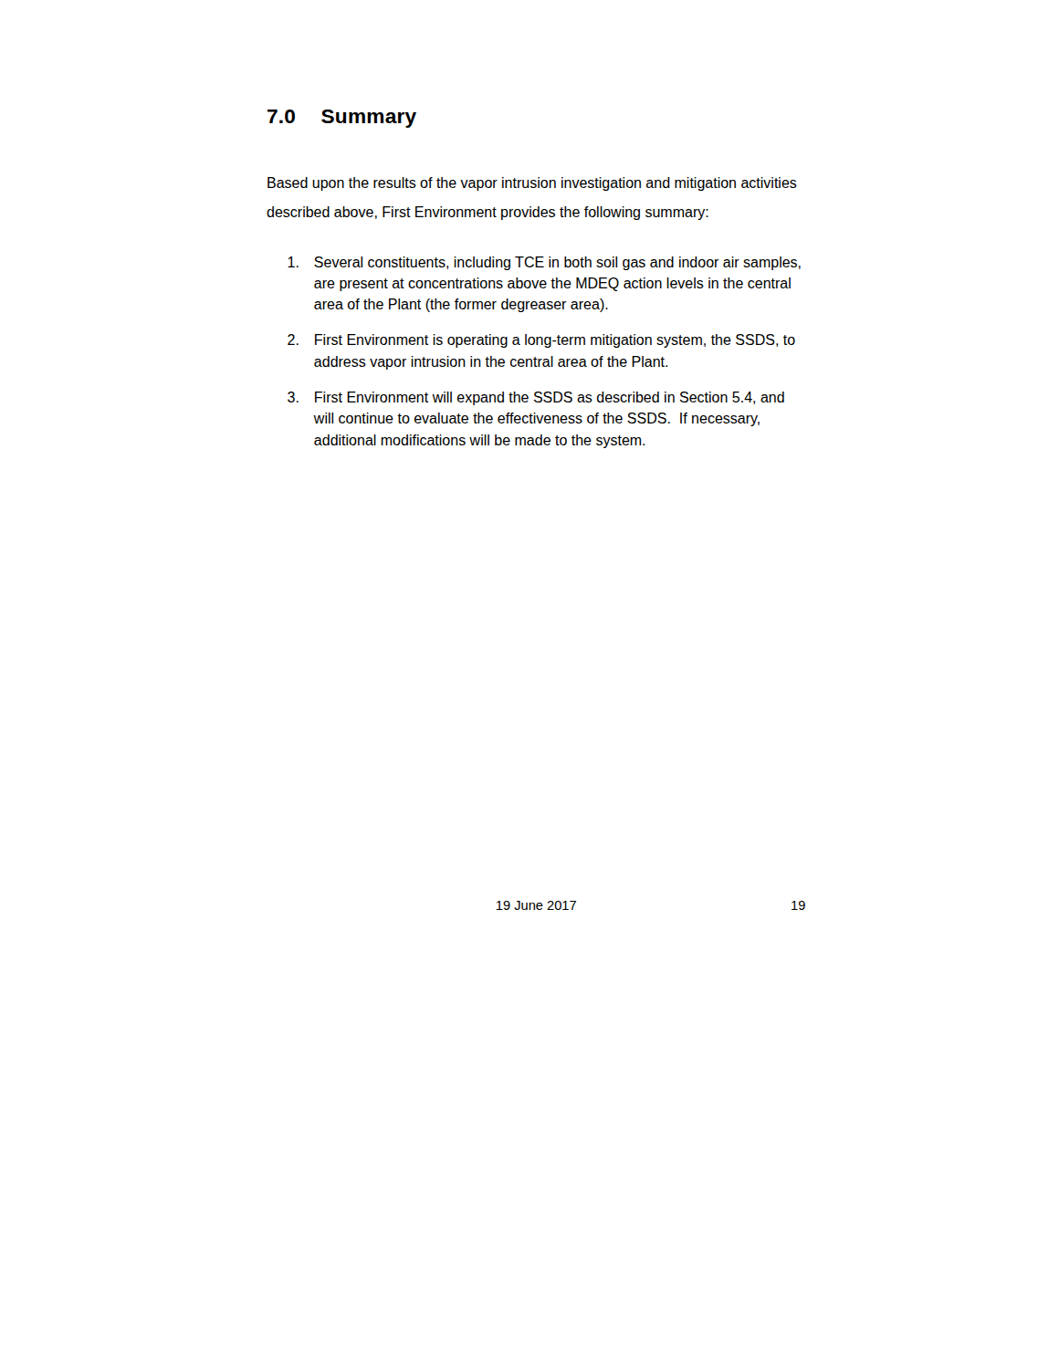7.0 Summary
Based upon the results of the vapor intrusion investigation and mitigation activities described above, First Environment provides the following summary:
Several constituents, including TCE in both soil gas and indoor air samples, are present at concentrations above the MDEQ action levels in the central area of the Plant (the former degreaser area).
First Environment is operating a long-term mitigation system, the SSDS, to address vapor intrusion in the central area of the Plant.
First Environment will expand the SSDS as described in Section 5.4, and will continue to evaluate the effectiveness of the SSDS. If necessary, additional modifications will be made to the system.
19 June 2017 19